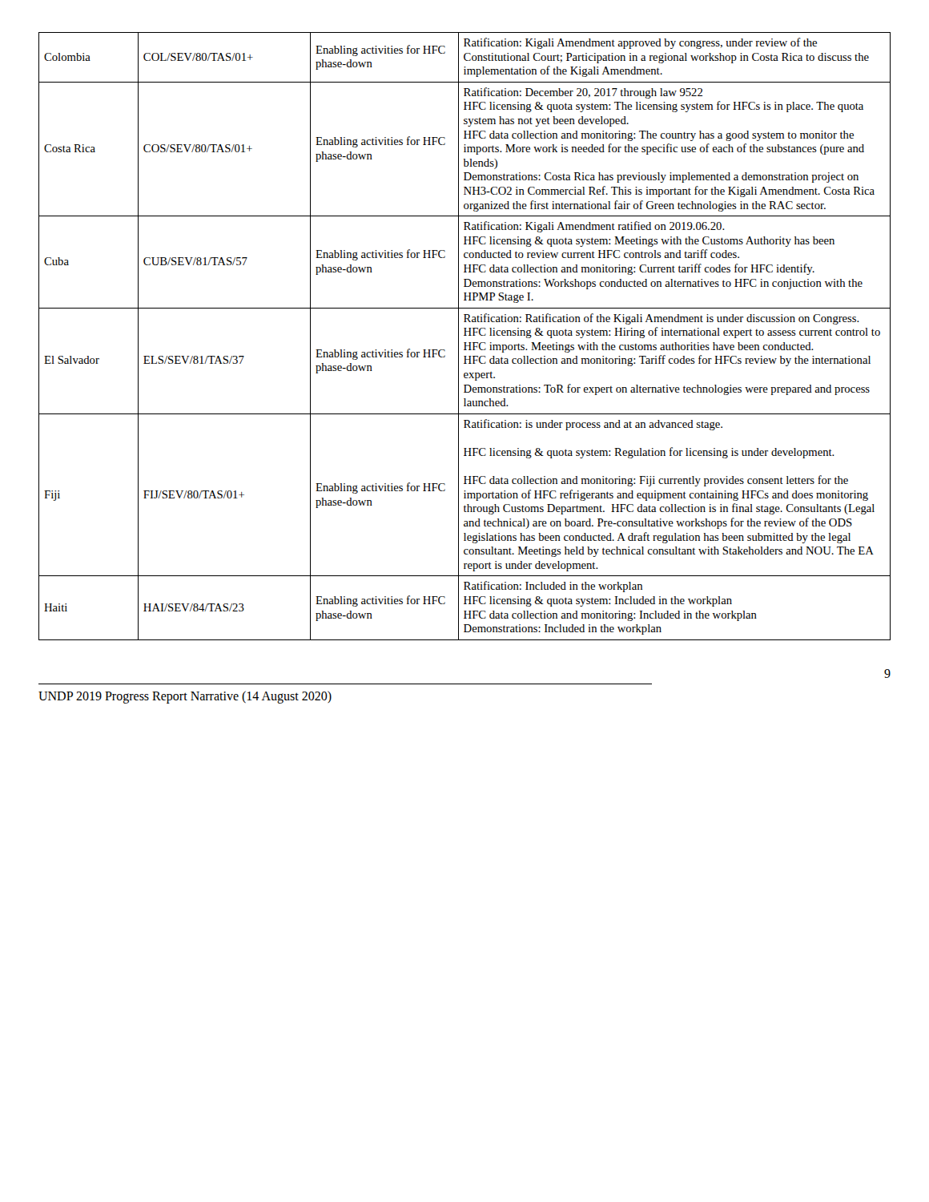| Colombia | COL/SEV/80/TAS/01+ | Enabling activities for HFC phase-down | Ratification: Kigali Amendment approved by congress, under review of the Constitutional Court; Participation in a regional workshop in Costa Rica to discuss the implementation of the Kigali Amendment. |
| Costa Rica | COS/SEV/80/TAS/01+ | Enabling activities for HFC phase-down | Ratification: December 20, 2017 through law 9522 HFC licensing & quota system: The licensing system for HFCs is in place. The quota system has not yet been developed. HFC data collection and monitoring: The country has a good system to monitor the imports. More work is needed for the specific use of each of the substances (pure and blends) Demonstrations: Costa Rica has previously implemented a demonstration project on NH3-CO2 in Commercial Ref. This is important for the Kigali Amendment. Costa Rica organized the first international fair of Green technologies in the RAC sector. |
| Cuba | CUB/SEV/81/TAS/57 | Enabling activities for HFC phase-down | Ratification: Kigali Amendment ratified on 2019.06.20. HFC licensing & quota system: Meetings with the Customs Authority has been conducted to review current HFC controls and tariff codes. HFC data collection and monitoring: Current tariff codes for HFC identify. Demonstrations: Workshops conducted on alternatives to HFC in conjuction with the HPMP Stage I. |
| El Salvador | ELS/SEV/81/TAS/37 | Enabling activities for HFC phase-down | Ratification: Ratification of the Kigali Amendment is under discussion on Congress. HFC licensing & quota system: Hiring of international expert to assess current control to HFC imports. Meetings with the customs authorities have been conducted. HFC data collection and monitoring: Tariff codes for HFCs review by the international expert. Demonstrations: ToR for expert on alternative technologies were prepared and process launched. |
| Fiji | FIJ/SEV/80/TAS/01+ | Enabling activities for HFC phase-down | Ratification: is under process and at an advanced stage. HFC licensing & quota system: Regulation for licensing is under development. HFC data collection and monitoring: Fiji currently provides consent letters for the importation of HFC refrigerants and equipment containing HFCs and does monitoring through Customs Department. HFC data collection is in final stage. Consultants (Legal and technical) are on board. Pre-consultative workshops for the review of the ODS legislations has been conducted. A draft regulation has been submitted by the legal consultant. Meetings held by technical consultant with Stakeholders and NOU. The EA report is under development. |
| Haiti | HAI/SEV/84/TAS/23 | Enabling activities for HFC phase-down | Ratification: Included in the workplan HFC licensing & quota system: Included in the workplan HFC data collection and monitoring: Included in the workplan Demonstrations: Included in the workplan |
9
UNDP 2019 Progress Report Narrative (14 August 2020)